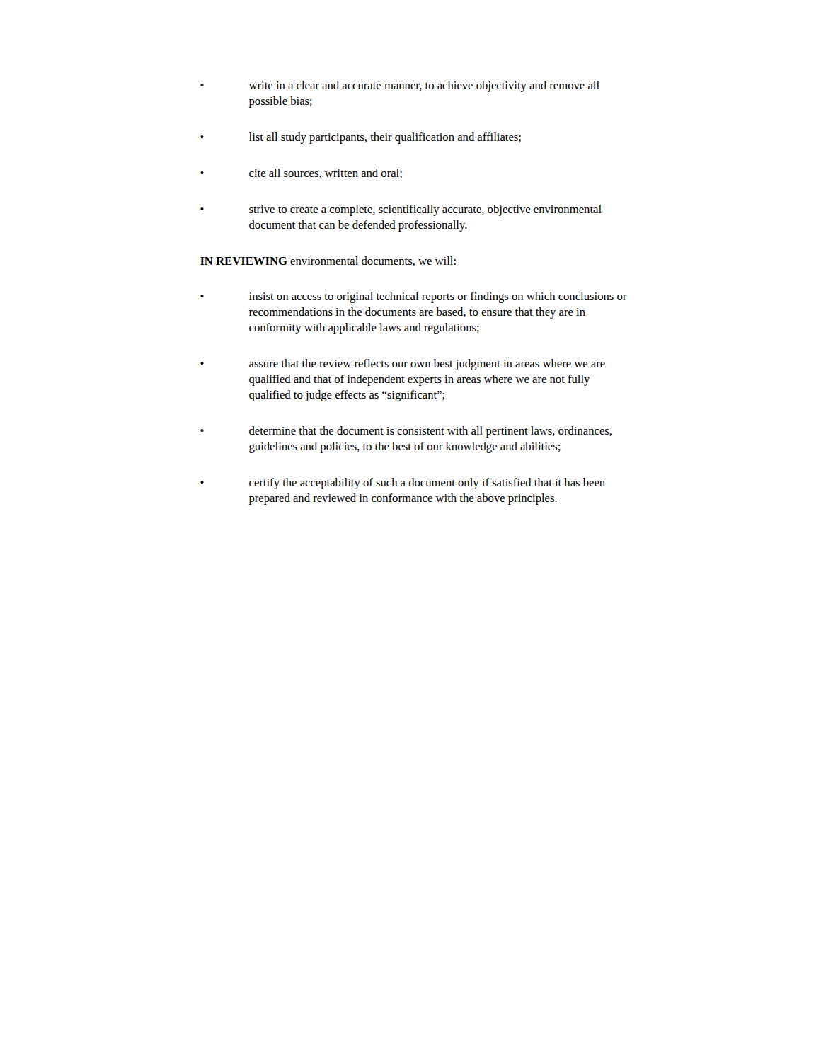write in a clear and accurate manner, to achieve objectivity and remove all possible bias;
list all study participants, their qualification and affiliates;
cite all sources, written and oral;
strive to create a complete, scientifically accurate, objective environmental document that can be defended professionally.
IN REVIEWING environmental documents, we will:
insist on access to original technical reports or findings on which conclusions or recommendations in the documents are based, to ensure that they are in conformity with applicable laws and regulations;
assure that the review reflects our own best judgment in areas where we are qualified and that of independent experts in areas where we are not fully qualified to judge effects as “significant”;
determine that the document is consistent with all pertinent laws, ordinances, guidelines and policies, to the best of our knowledge and abilities;
certify the acceptability of such a document only if satisfied that it has been prepared and reviewed in conformance with the above principles.